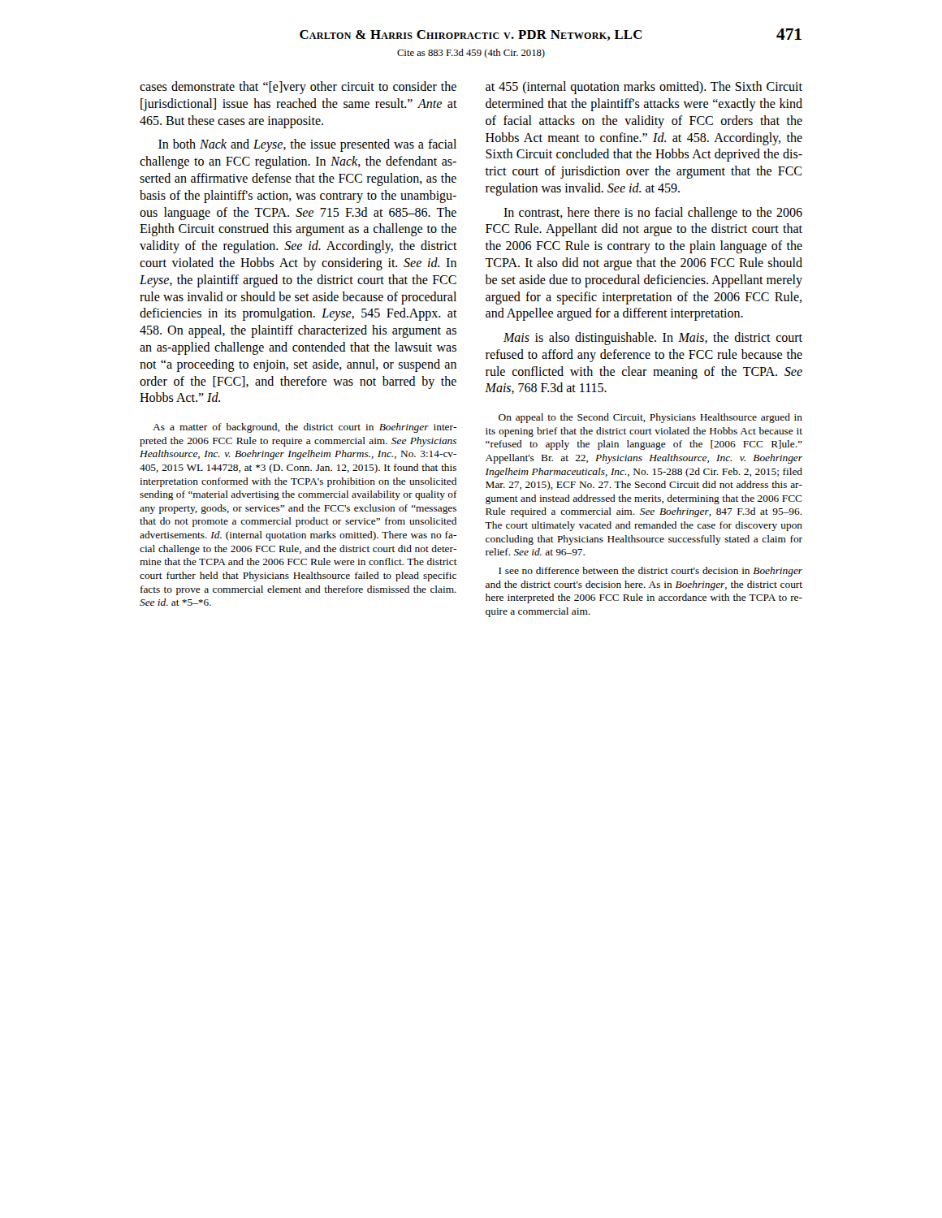471
Carlton & Harris Chiropractic v. PDR Network, LLC
Cite as 883 F.3d 459 (4th Cir. 2018)
cases demonstrate that “[e]very other circuit to consider the [jurisdictional] issue has reached the same result.” Ante at 465. But these cases are inapposite.
In both Nack and Leyse, the issue presented was a facial challenge to an FCC regulation. In Nack, the defendant asserted an affirmative defense that the FCC regulation, as the basis of the plaintiff's action, was contrary to the unambiguous language of the TCPA. See 715 F.3d at 685–86. The Eighth Circuit construed this argument as a challenge to the validity of the regulation. See id. Accordingly, the district court violated the Hobbs Act by considering it. See id. In Leyse, the plaintiff argued to the district court that the FCC rule was invalid or should be set aside because of procedural deficiencies in its promulgation. Leyse, 545 Fed.Appx. at 458. On appeal, the plaintiff characterized his argument as an as-applied challenge and contended that the lawsuit was not “a proceeding to enjoin, set aside, annul, or suspend an order of the [FCC], and therefore was not barred by the Hobbs Act.” Id.
As a matter of background, the district court in Boehringer interpreted the 2006 FCC Rule to require a commercial aim. See Physicians Healthsource, Inc. v. Boehringer Ingelheim Pharms., Inc., No. 3:14-cv-405, 2015 WL 144728, at *3 (D. Conn. Jan. 12, 2015). It found that this interpretation conformed with the TCPA's prohibition on the unsolicited sending of “material advertising the commercial availability or quality of any property, goods, or services” and the FCC's exclusion of “messages that do not promote a commercial product or service” from unsolicited advertisements. Id. (internal quotation marks omitted). There was no facial challenge to the 2006 FCC Rule, and the district court did not determine that the TCPA and the 2006 FCC Rule were in conflict. The district court further held that Physicians Healthsource failed to plead specific facts to prove a commercial element and therefore dismissed the claim. See id. at *5–*6.
at 455 (internal quotation marks omitted). The Sixth Circuit determined that the plaintiff's attacks were “exactly the kind of facial attacks on the validity of FCC orders that the Hobbs Act meant to confine.” Id. at 458. Accordingly, the Sixth Circuit concluded that the Hobbs Act deprived the district court of jurisdiction over the argument that the FCC regulation was invalid. See id. at 459.
In contrast, here there is no facial challenge to the 2006 FCC Rule. Appellant did not argue to the district court that the 2006 FCC Rule is contrary to the plain language of the TCPA. It also did not argue that the 2006 FCC Rule should be set aside due to procedural deficiencies. Appellant merely argued for a specific interpretation of the 2006 FCC Rule, and Appellee argued for a different interpretation.
Mais is also distinguishable. In Mais, the district court refused to afford any deference to the FCC rule because the rule conflicted with the clear meaning of the TCPA. See Mais, 768 F.3d at 1115.
On appeal to the Second Circuit, Physicians Healthsource argued in its opening brief that the district court violated the Hobbs Act because it “refused to apply the plain language of the [2006 FCC R]ule.” Appellant's Br. at 22, Physicians Healthsource, Inc. v. Boehringer Ingelheim Pharmaceuticals, Inc., No. 15-288 (2d Cir. Feb. 2, 2015; filed Mar. 27, 2015), ECF No. 27. The Second Circuit did not address this argument and instead addressed the merits, determining that the 2006 FCC Rule required a commercial aim. See Boehringer, 847 F.3d at 95–96. The court ultimately vacated and remanded the case for discovery upon concluding that Physicians Healthsource successfully stated a claim for relief. See id. at 96–97.
I see no difference between the district court's decision in Boehringer and the district court's decision here. As in Boehringer, the district court here interpreted the 2006 FCC Rule in accordance with the TCPA to require a commercial aim.